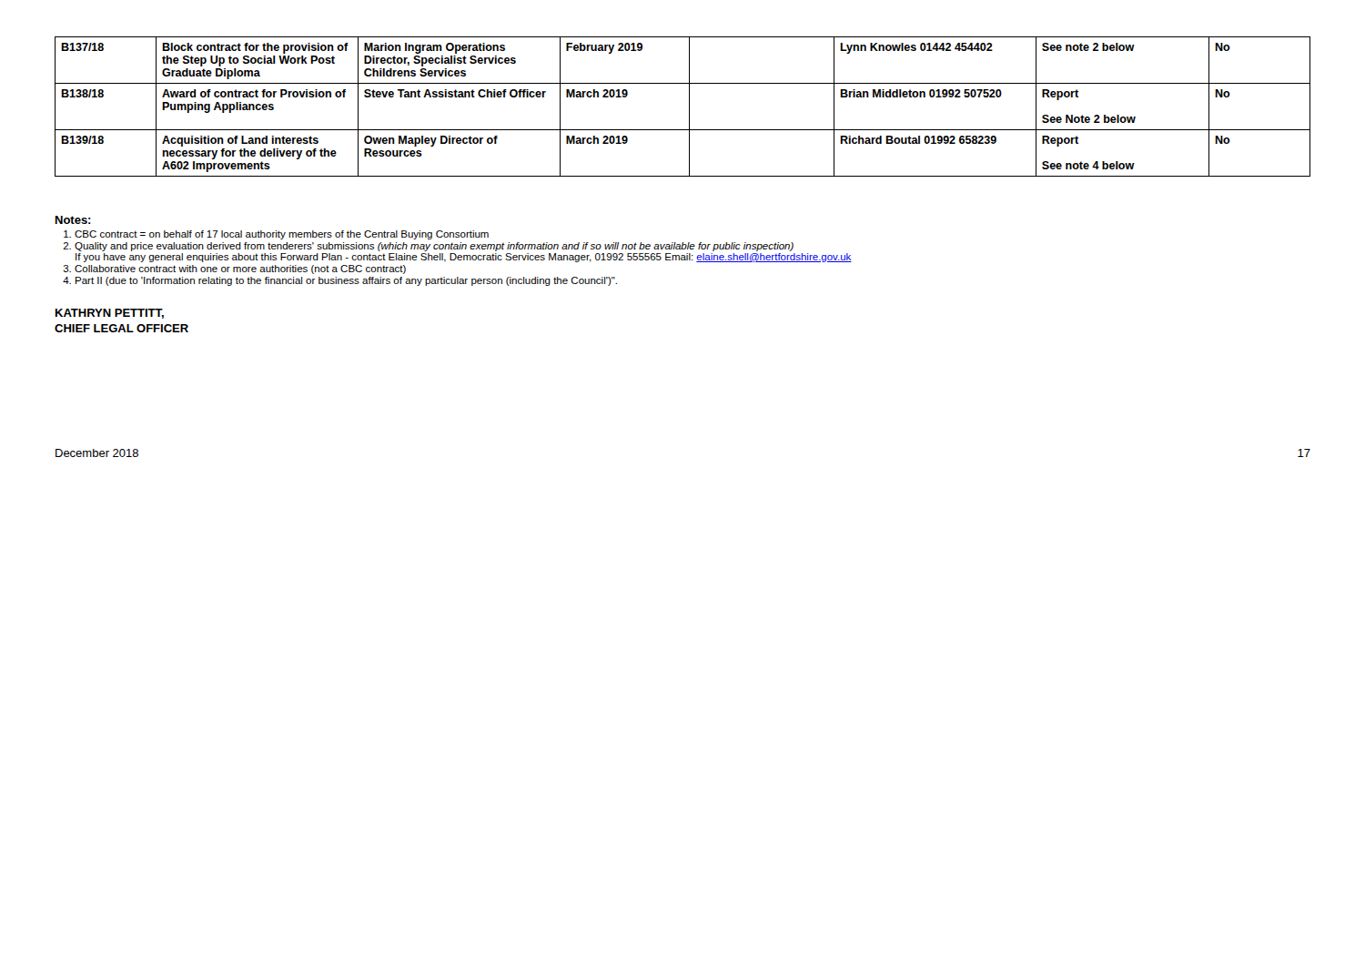| B137/18 | Block contract for the provision of the Step Up to Social Work Post Graduate Diploma | Marion Ingram Operations Director, Specialist Services Childrens Services | February 2019 | | Lynn Knowles 01442 454402 | See note 2 below | No |
| B138/18 | Award of contract for Provision of Pumping Appliances | Steve Tant Assistant Chief Officer | March 2019 | | Brian Middleton 01992 507520 | Report See Note 2 below | No |
| B139/18 | Acquisition of Land interests necessary for the delivery of the A602 Improvements | Owen Mapley Director of Resources | March 2019 | | Richard Boutal 01992 658239 | Report See note 4 below | No |
Notes:
CBC contract = on behalf of 17 local authority members of the Central Buying Consortium
Quality and price evaluation derived from tenderers' submissions (which may contain exempt information and if so will not be available for public inspection)
If you have any general enquiries about this Forward Plan - contact Elaine Shell, Democratic Services Manager, 01992 555565 Email: elaine.shell@hertfordshire.gov.uk
Collaborative contract with one or more authorities (not a CBC contract)
Part II (due to 'Information relating to the financial or business affairs of any particular person (including the Council')".
KATHRYN PETTITT,
CHIEF LEGAL OFFICER
December 2018 17